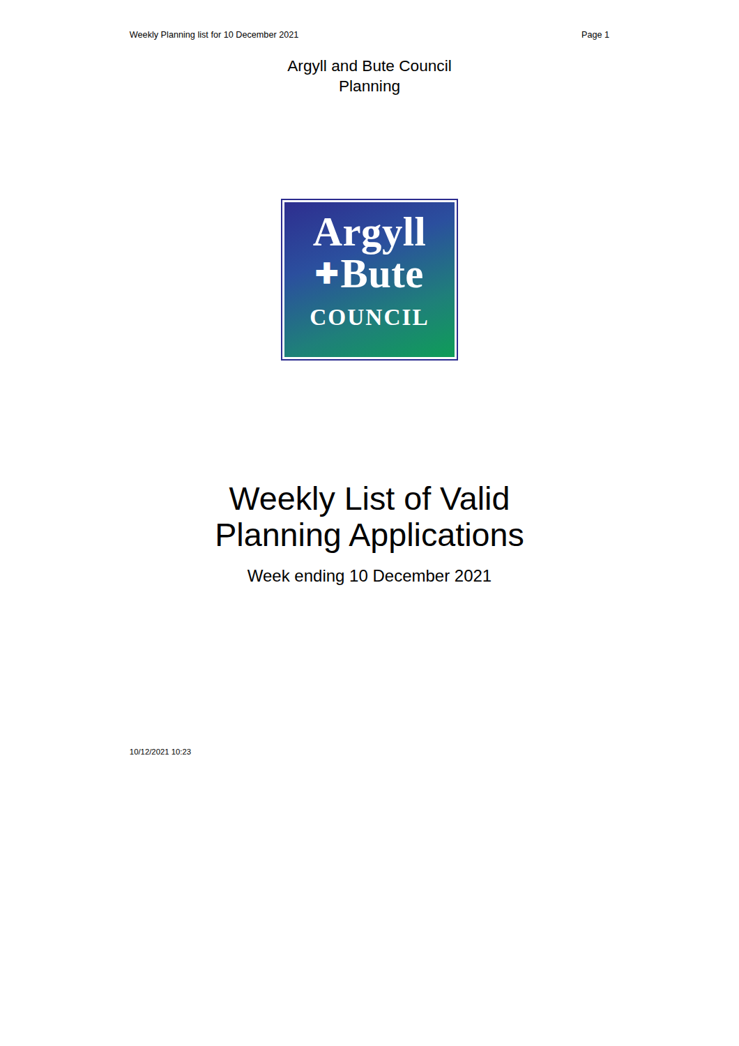Weekly Planning list for 10 December 2021
Page 1
Argyll and Bute Council
Planning
Argyll
✚Bute
COUNCIL
Weekly List of Valid
Planning Applications
Week ending 10 December 2021
10/12/2021 10:23